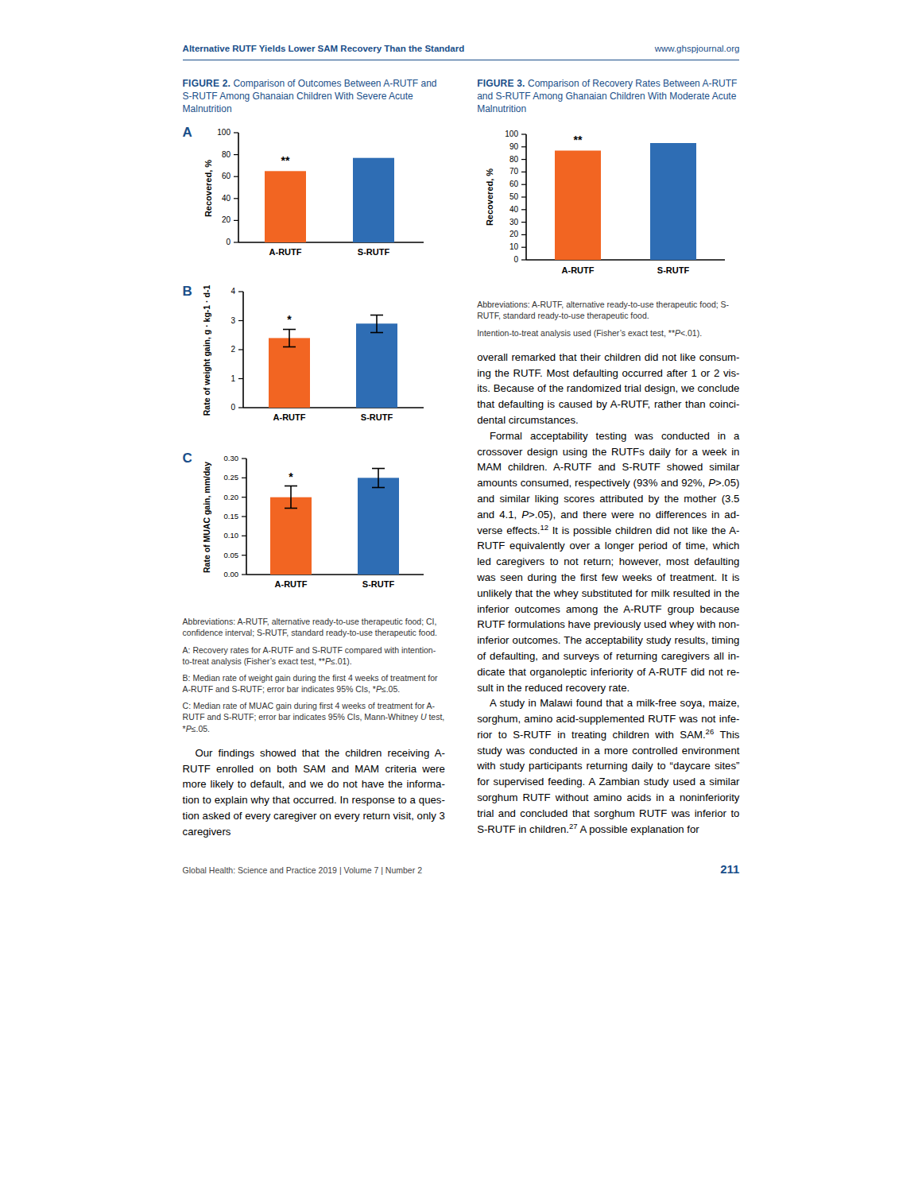Alternative RUTF Yields Lower SAM Recovery Than the Standard
www.ghspjournal.org
FIGURE 2. Comparison of Outcomes Between A-RUTF and S-RUTF Among Ghanaian Children With Severe Acute Malnutrition
A
0 20 40 60 80 100 Recovered, % ** A-RUTF S-RUTF
B
0 1 2 3 4 Rate of weight gain, g · kg-1 · d-1 * A-RUTF S-RUTF
C
0.00 0.05 0.10 0.15 0.20 0.25 0.30 Rate of MUAC gain, mm/day * A-RUTF S-RUTF
Abbreviations: A-RUTF, alternative ready-to-use therapeutic food; CI, confidence interval; S-RUTF, standard ready-to-use therapeutic food.
A: Recovery rates for A-RUTF and S-RUTF compared with intention-to-treat analysis (Fisher’s exact test, **P≤.01).
B: Median rate of weight gain during the first 4 weeks of treatment for A-RUTF and S-RUTF; error bar indicates 95% CIs, *P≤.05.
C: Median rate of MUAC gain during first 4 weeks of treatment for A-RUTF and S-RUTF; error bar indicates 95% CIs, Mann-Whitney U test, *P≤.05.
Our findings showed that the children receiving A-RUTF enrolled on both SAM and MAM criteria were more likely to default, and we do not have the information to explain why that occurred. In response to a question asked of every caregiver on every return visit, only 3 caregivers
FIGURE 3. Comparison of Recovery Rates Between A-RUTF and S-RUTF Among Ghanaian Children With Moderate Acute Malnutrition
0 10 20 30 40 50 60 70 80 90 100 Recovered, % ** A-RUTF S-RUTF
Abbreviations: A-RUTF, alternative ready-to-use therapeutic food; S-RUTF, standard ready-to-use therapeutic food.
Intention-to-treat analysis used (Fisher’s exact test, **P<.01).
overall remarked that their children did not like consuming the RUTF. Most defaulting occurred after 1 or 2 visits. Because of the randomized trial design, we conclude that defaulting is caused by A-RUTF, rather than coincidental circumstances.
Formal acceptability testing was conducted in a crossover design using the RUTFs daily for a week in MAM children. A-RUTF and S-RUTF showed similar amounts consumed, respectively (93% and 92%, P>.05) and similar liking scores attributed by the mother (3.5 and 4.1, P>.05), and there were no differences in adverse effects.12 It is possible children did not like the A-RUTF equivalently over a longer period of time, which led caregivers to not return; however, most defaulting was seen during the first few weeks of treatment. It is unlikely that the whey substituted for milk resulted in the inferior outcomes among the A-RUTF group because RUTF formulations have previously used whey with noninferior outcomes. The acceptability study results, timing of defaulting, and surveys of returning caregivers all indicate that organoleptic inferiority of A-RUTF did not result in the reduced recovery rate.
A study in Malawi found that a milk-free soya, maize, sorghum, amino acid-supplemented RUTF was not inferior to S-RUTF in treating children with SAM.26 This study was conducted in a more controlled environment with study participants returning daily to “daycare sites” for supervised feeding. A Zambian study used a similar sorghum RUTF without amino acids in a noninferiority trial and concluded that sorghum RUTF was inferior to S-RUTF in children.27 A possible explanation for
Global Health: Science and Practice 2019 | Volume 7 | Number 2
211